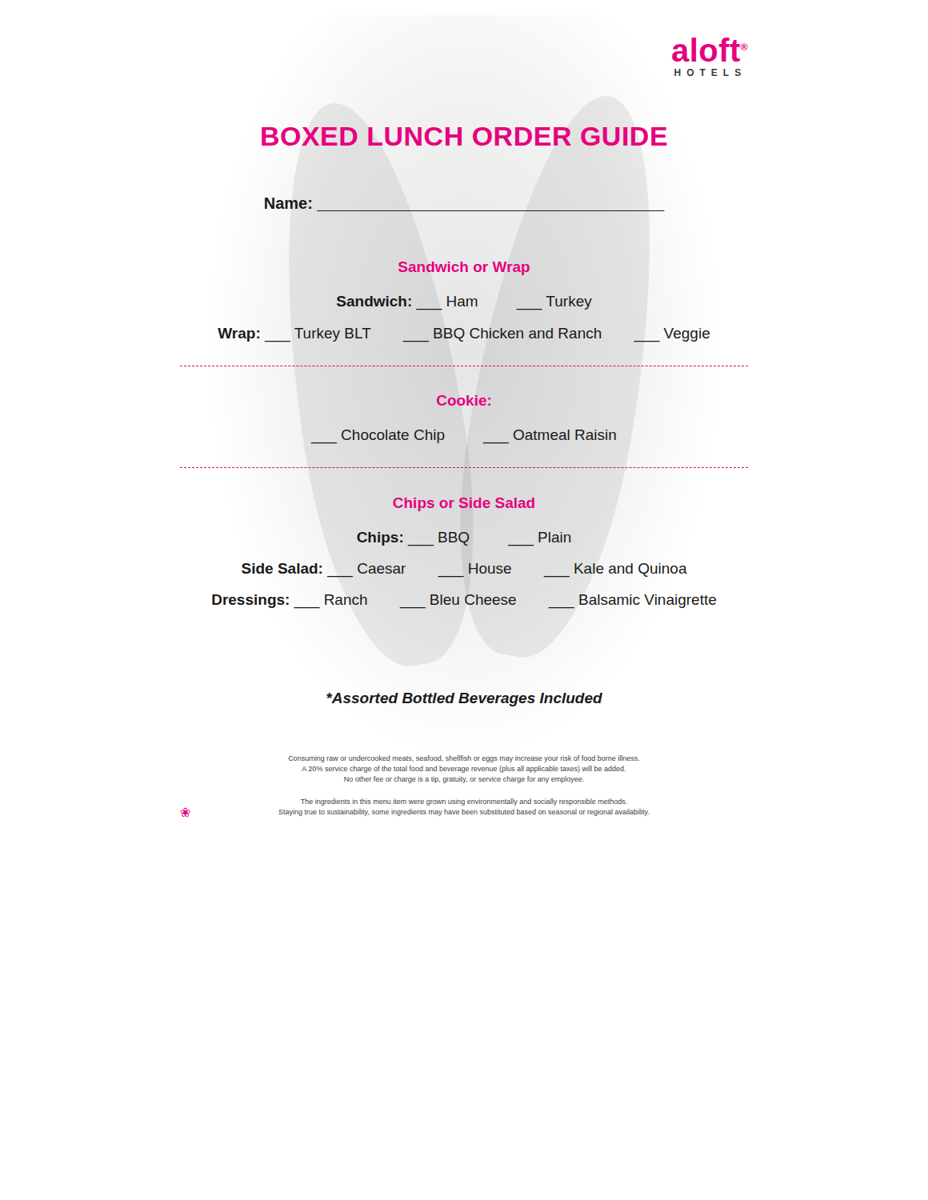aloft® HOTELS
BOXED LUNCH ORDER GUIDE
Name: _______________________________________
Sandwich or Wrap
Sandwich: ___ Ham ___ Turkey
Wrap: ___ Turkey BLT ___ BBQ Chicken and Ranch ___ Veggie
Cookie:
___ Chocolate Chip ___ Oatmeal Raisin
Chips or Side Salad
Chips: ___ BBQ ___ Plain
Side Salad: ___ Caesar ___ House ___ Kale and Quinoa
Dressings: ___ Ranch ___ Bleu Cheese ___ Balsamic Vinaigrette
*Assorted Bottled Beverages Included
❀
Consuming raw or undercooked meats, seafood, shellfish or eggs may increase your risk of food borne illness.
A 20% service charge of the total food and beverage revenue (plus all applicable taxes) will be added.
No other fee or charge is a tip, gratuity, or service charge for any employee.
The ingredients in this menu item were grown using environmentally and socially responsible methods.
Staying true to sustainability, some ingredients may have been substituted based on seasonal or regional availability.